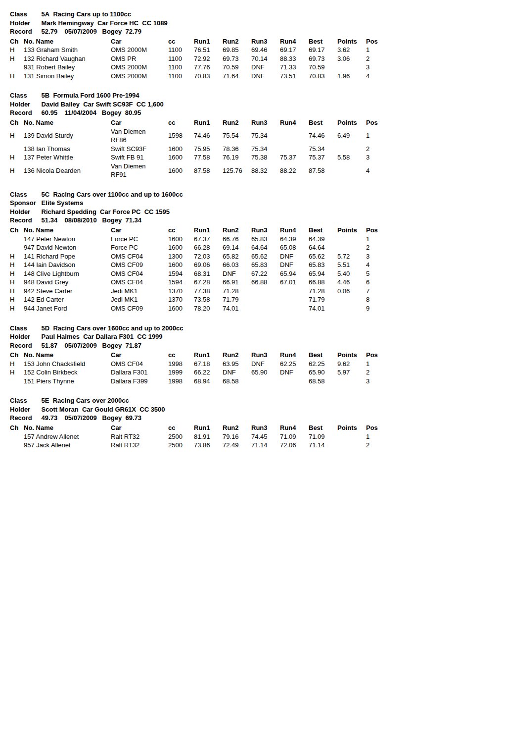Class 5A Racing Cars up to 1100cc
Holder Mark Hemingway Car Force HC CC 1089
Record 52.79 05/07/2009 Bogey 72.79
| Ch | No. Name | Car | cc | Run1 | Run2 | Run3 | Run4 | Best | Points | Pos |
| --- | --- | --- | --- | --- | --- | --- | --- | --- | --- | --- |
| H | 133 Graham Smith | OMS 2000M | 1100 | 76.51 | 69.85 | 69.46 | 69.17 | 69.17 | 3.62 | 1 |
| H | 132 Richard Vaughan | OMS PR | 1100 | 72.92 | 69.73 | 70.14 | 88.33 | 69.73 | 3.06 | 2 |
| | 931 Robert Bailey | OMS 2000M | 1100 | 77.76 | 70.59 | DNF | 71.33 | 70.59 | | 3 |
| H | 131 Simon Bailey | OMS 2000M | 1100 | 70.83 | 71.64 | DNF | 73.51 | 70.83 | 1.96 | 4 |
Class 5B Formula Ford 1600 Pre-1994
Holder David Bailey Car Swift SC93F CC 1,600
Record 60.95 11/04/2004 Bogey 80.95
| Ch | No. Name | Car | cc | Run1 | Run2 | Run3 | Run4 | Best | Points | Pos |
| --- | --- | --- | --- | --- | --- | --- | --- | --- | --- | --- |
| H | 139 David Sturdy | Van Diemen RF86 | 1598 | 74.46 | 75.54 | 75.34 | | 74.46 | 6.49 | 1 |
| | 138 Ian Thomas | Swift SC93F | 1600 | 75.95 | 78.36 | 75.34 | | 75.34 | | 2 |
| H | 137 Peter Whittle | Swift FB 91 | 1600 | 77.58 | 76.19 | 75.38 | 75.37 | 75.37 | 5.58 | 3 |
| H | 136 Nicola Dearden | Van Diemen RF91 | 1600 | 87.58 | 125.76 | 88.32 | 88.22 | 87.58 | | 4 |
Class 5C Racing Cars over 1100cc and up to 1600cc
Sponsor Elite Systems
Holder Richard Spedding Car Force PC CC 1595
Record 51.34 08/08/2010 Bogey 71.34
| Ch | No. Name | Car | cc | Run1 | Run2 | Run3 | Run4 | Best | Points | Pos |
| --- | --- | --- | --- | --- | --- | --- | --- | --- | --- | --- |
| | 147 Peter Newton | Force PC | 1600 | 67.37 | 66.76 | 65.83 | 64.39 | 64.39 | | 1 |
| | 947 David Newton | Force PC | 1600 | 66.28 | 69.14 | 64.64 | 65.08 | 64.64 | | 2 |
| H | 141 Richard Pope | OMS CF04 | 1300 | 72.03 | 65.82 | 65.62 | DNF | 65.62 | 5.72 | 3 |
| H | 144 Iain Davidson | OMS CF09 | 1600 | 69.06 | 66.03 | 65.83 | DNF | 65.83 | 5.51 | 4 |
| H | 148 Clive Lightburn | OMS CF04 | 1594 | 68.31 | DNF | 67.22 | 65.94 | 65.94 | 5.40 | 5 |
| H | 948 David Grey | OMS CF04 | 1594 | 67.28 | 66.91 | 66.88 | 67.01 | 66.88 | 4.46 | 6 |
| H | 942 Steve Carter | Jedi MK1 | 1370 | 77.38 | 71.28 | | | 71.28 | 0.06 | 7 |
| H | 142 Ed Carter | Jedi MK1 | 1370 | 73.58 | 71.79 | | | 71.79 | | 8 |
| H | 944 Janet Ford | OMS CF09 | 1600 | 78.20 | 74.01 | | | 74.01 | | 9 |
Class 5D Racing Cars over 1600cc and up to 2000cc
Holder Paul Haimes Car Dallara F301 CC 1999
Record 51.87 05/07/2009 Bogey 71.87
| Ch | No. Name | Car | cc | Run1 | Run2 | Run3 | Run4 | Best | Points | Pos |
| --- | --- | --- | --- | --- | --- | --- | --- | --- | --- | --- |
| H | 153 John Chacksfield | OMS CF04 | 1998 | 67.18 | 63.95 | DNF | 62.25 | 62.25 | 9.62 | 1 |
| H | 152 Colin Birkbeck | Dallara F301 | 1999 | 66.22 | DNF | 65.90 | DNF | 65.90 | 5.97 | 2 |
| | 151 Piers Thynne | Dallara F399 | 1998 | 68.94 | 68.58 | | | 68.58 | | 3 |
Class 5E Racing Cars over 2000cc
Holder Scott Moran Car Gould GR61X CC 3500
Record 49.73 05/07/2009 Bogey 69.73
| Ch | No. Name | Car | cc | Run1 | Run2 | Run3 | Run4 | Best | Points | Pos |
| --- | --- | --- | --- | --- | --- | --- | --- | --- | --- | --- |
| | 157 Andrew Allenet | Ralt RT32 | 2500 | 81.91 | 79.16 | 74.45 | 71.09 | 71.09 | | 1 |
| | 957 Jack Allenet | Ralt RT32 | 2500 | 73.86 | 72.49 | 71.14 | 72.06 | 71.14 | | 2 |